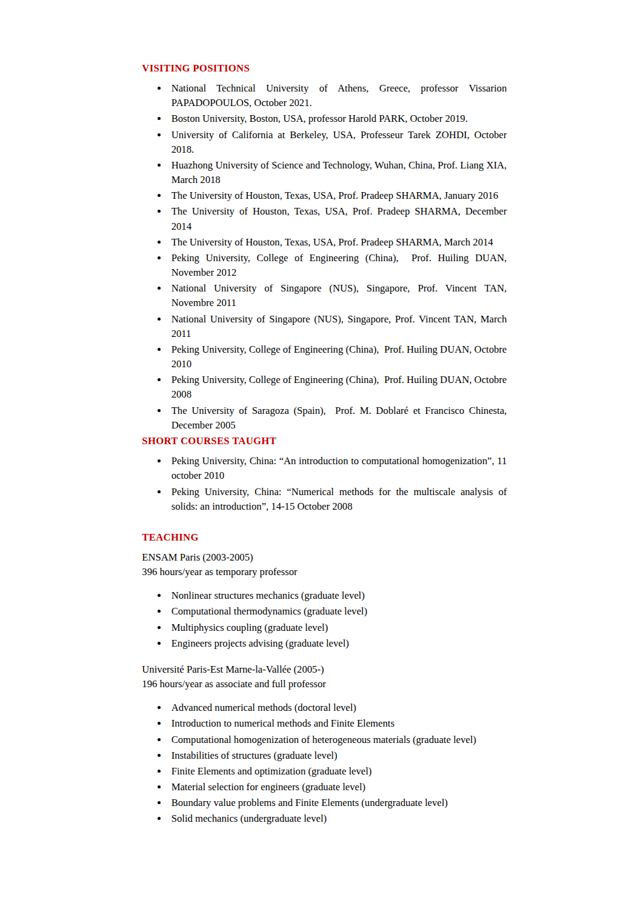VISITING POSITIONS
National Technical University of Athens, Greece, professor Vissarion PAPADOPOULOS, October 2021.
Boston University, Boston, USA, professor Harold PARK, October 2019.
University of California at Berkeley, USA, Professeur Tarek ZOHDI, October 2018.
Huazhong University of Science and Technology, Wuhan, China, Prof. Liang XIA, March 2018
The University of Houston, Texas, USA, Prof. Pradeep SHARMA, January 2016
The University of Houston, Texas, USA, Prof. Pradeep SHARMA, December 2014
The University of Houston, Texas, USA, Prof. Pradeep SHARMA, March 2014
Peking University, College of Engineering (China), Prof. Huiling DUAN, November 2012
National University of Singapore (NUS), Singapore, Prof. Vincent TAN, Novembre 2011
National University of Singapore (NUS), Singapore, Prof. Vincent TAN, March 2011
Peking University, College of Engineering (China), Prof. Huiling DUAN, Octobre 2010
Peking University, College of Engineering (China), Prof. Huiling DUAN, Octobre 2008
The University of Saragoza (Spain), Prof. M. Doblaré et Francisco Chinesta, December 2005
SHORT COURSES TAUGHT
Peking University, China: “An introduction to computational homogenization”, 11 october 2010
Peking University, China: “Numerical methods for the multiscale analysis of solids: an introduction”, 14-15 October 2008
TEACHING
ENSAM Paris (2003-2005)
396 hours/year as temporary professor
Nonlinear structures mechanics (graduate level)
Computational thermodynamics (graduate level)
Multiphysics coupling (graduate level)
Engineers projects advising (graduate level)
Université Paris-Est Marne-la-Vallée (2005-)
196 hours/year as associate and full professor
Advanced numerical methods (doctoral level)
Introduction to numerical methods and Finite Elements
Computational homogenization of heterogeneous materials (graduate level)
Instabilities of structures (graduate level)
Finite Elements and optimization (graduate level)
Material selection for engineers (graduate level)
Boundary value problems and Finite Elements (undergraduate level)
Solid mechanics (undergraduate level)